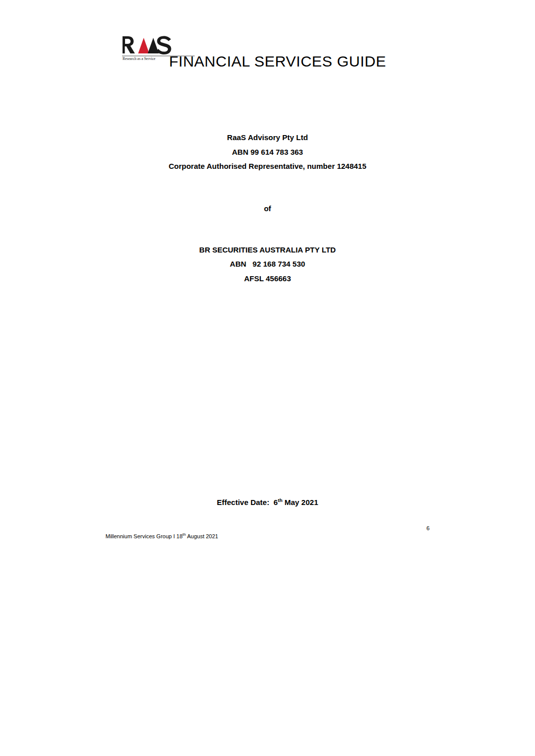Research as a Service
FINANCIAL SERVICES GUIDE
RaaS Advisory Pty Ltd
ABN 99 614 783 363
Corporate Authorised Representative, number 1248415
of
BR SECURITIES AUSTRALIA PTY LTD
ABN 92 168 734 530
AFSL 456663
Effective Date: 6th May 2021
6
Millennium Services Group I 18th August 2021